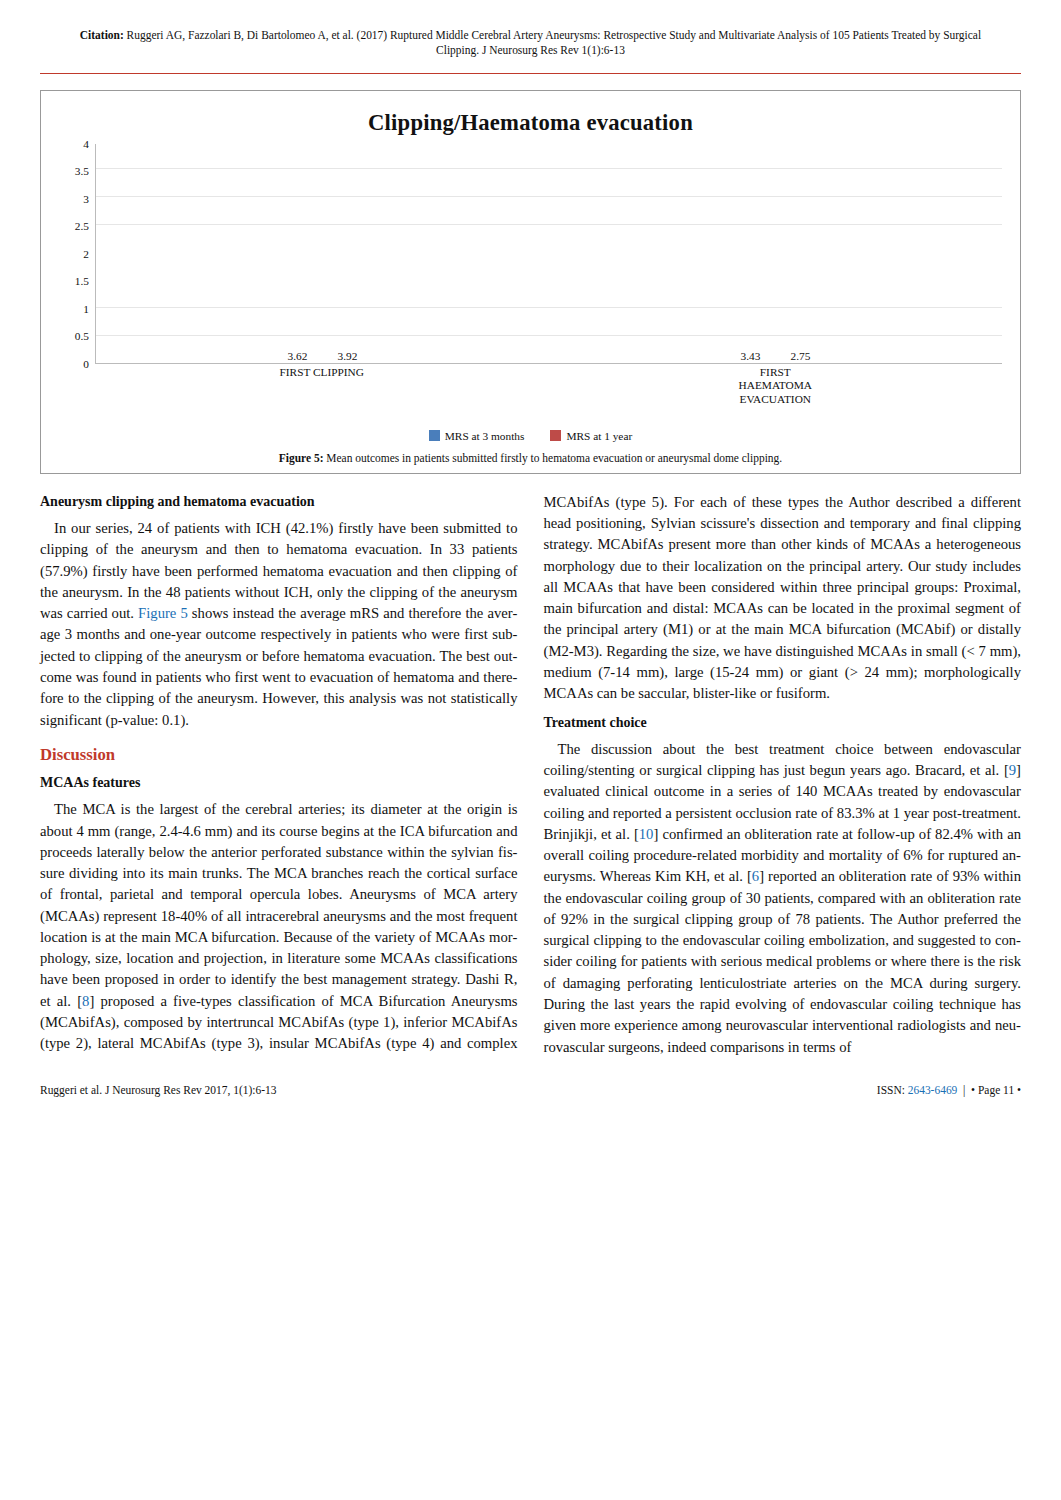Citation: Ruggeri AG, Fazzolari B, Di Bartolomeo A, et al. (2017) Ruptured Middle Cerebral Artery Aneurysms: Retrospective Study and Multivariate Analysis of 105 Patients Treated by Surgical Clipping. J Neurosurg Res Rev 1(1):6-13
Clipping/Haematoma evacuation
4 3.5 3 2.5 2 1.5 1 0.5 0
3.62
3.92
3.43
2.75
FIRST CLIPPING
FIRST
HAEMATOMA
EVACUATION
MRS at 3 months
MRS at 1 year
Figure 5: Mean outcomes in patients submitted firstly to hematoma evacuation or aneurysmal dome clipping.
Aneurysm clipping and hematoma evacuation
In our series, 24 of patients with ICH (42.1%) firstly have been submitted to clipping of the aneurysm and then to hematoma evacuation. In 33 patients (57.9%) firstly have been performed hematoma evacuation and then clipping of the aneurysm. In the 48 patients without ICH, only the clipping of the aneurysm was carried out. Figure 5 shows instead the average mRS and therefore the average 3 months and one-year outcome respectively in patients who were first subjected to clipping of the aneurysm or before hematoma evacuation. The best outcome was found in patients who first went to evacuation of hematoma and therefore to the clipping of the aneurysm. However, this analysis was not statistically significant (p-value: 0.1).
Discussion
MCAAs features
The MCA is the largest of the cerebral arteries; its diameter at the origin is about 4 mm (range, 2.4-4.6 mm) and its course begins at the ICA bifurcation and proceeds laterally below the anterior perforated substance within the sylvian fissure dividing into its main trunks. The MCA branches reach the cortical surface of frontal, parietal and temporal opercula lobes. Aneurysms of MCA artery (MCAAs) represent 18-40% of all intracerebral aneurysms and the most frequent location is at the main MCA bifurcation. Because of the variety of MCAAs morphology, size, location and projection, in literature some MCAAs classifications have been proposed in order to identify the best management strategy. Dashi R, et al. [8] proposed a five-types classification of MCA Bifurcation Aneurysms (MCAbifAs), composed by intertruncal MCAbifAs (type 1), inferior MCAbifAs (type 2), lateral MCAbifAs (type 3), insular MCAbifAs (type 4) and complex MCAbifAs (type 5). For each of these types the Author described a different head positioning, Sylvian scissure's dissection and temporary and final clipping strategy. MCAbifAs present more than other kinds of MCAAs a heterogeneous morphology due to their localization on the principal artery. Our study includes all MCAAs that have been considered within three principal groups: Proximal, main bifurcation and distal: MCAAs can be located in the proximal segment of the principal artery (M1) or at the main MCA bifurcation (MCAbif) or distally (M2-M3). Regarding the size, we have distinguished MCAAs in small (< 7 mm), medium (7-14 mm), large (15-24 mm) or giant (> 24 mm); morphologically MCAAs can be saccular, blister-like or fusiform.
Treatment choice
The discussion about the best treatment choice between endovascular coiling/stenting or surgical clipping has just begun years ago. Bracard, et al. [9] evaluated clinical outcome in a series of 140 MCAAs treated by endovascular coiling and reported a persistent occlusion rate of 83.3% at 1 year post-treatment. Brinjikji, et al. [10] confirmed an obliteration rate at follow-up of 82.4% with an overall coiling procedure-related morbidity and mortality of 6% for ruptured aneurysms. Whereas Kim KH, et al. [6] reported an obliteration rate of 93% within the endovascular coiling group of 30 patients, compared with an obliteration rate of 92% in the surgical clipping group of 78 patients. The Author preferred the surgical clipping to the endovascular coiling embolization, and suggested to consider coiling for patients with serious medical problems or where there is the risk of damaging perforating lenticulostriate arteries on the MCA during surgery. During the last years the rapid evolving of endovascular coiling technique has given more experience among neurovascular interventional radiologists and neurovascular surgeons, indeed comparisons in terms of
Ruggeri et al. J Neurosurg Res Rev 2017, 1(1):6-13
ISSN: 2643-6469 | • Page 11 •